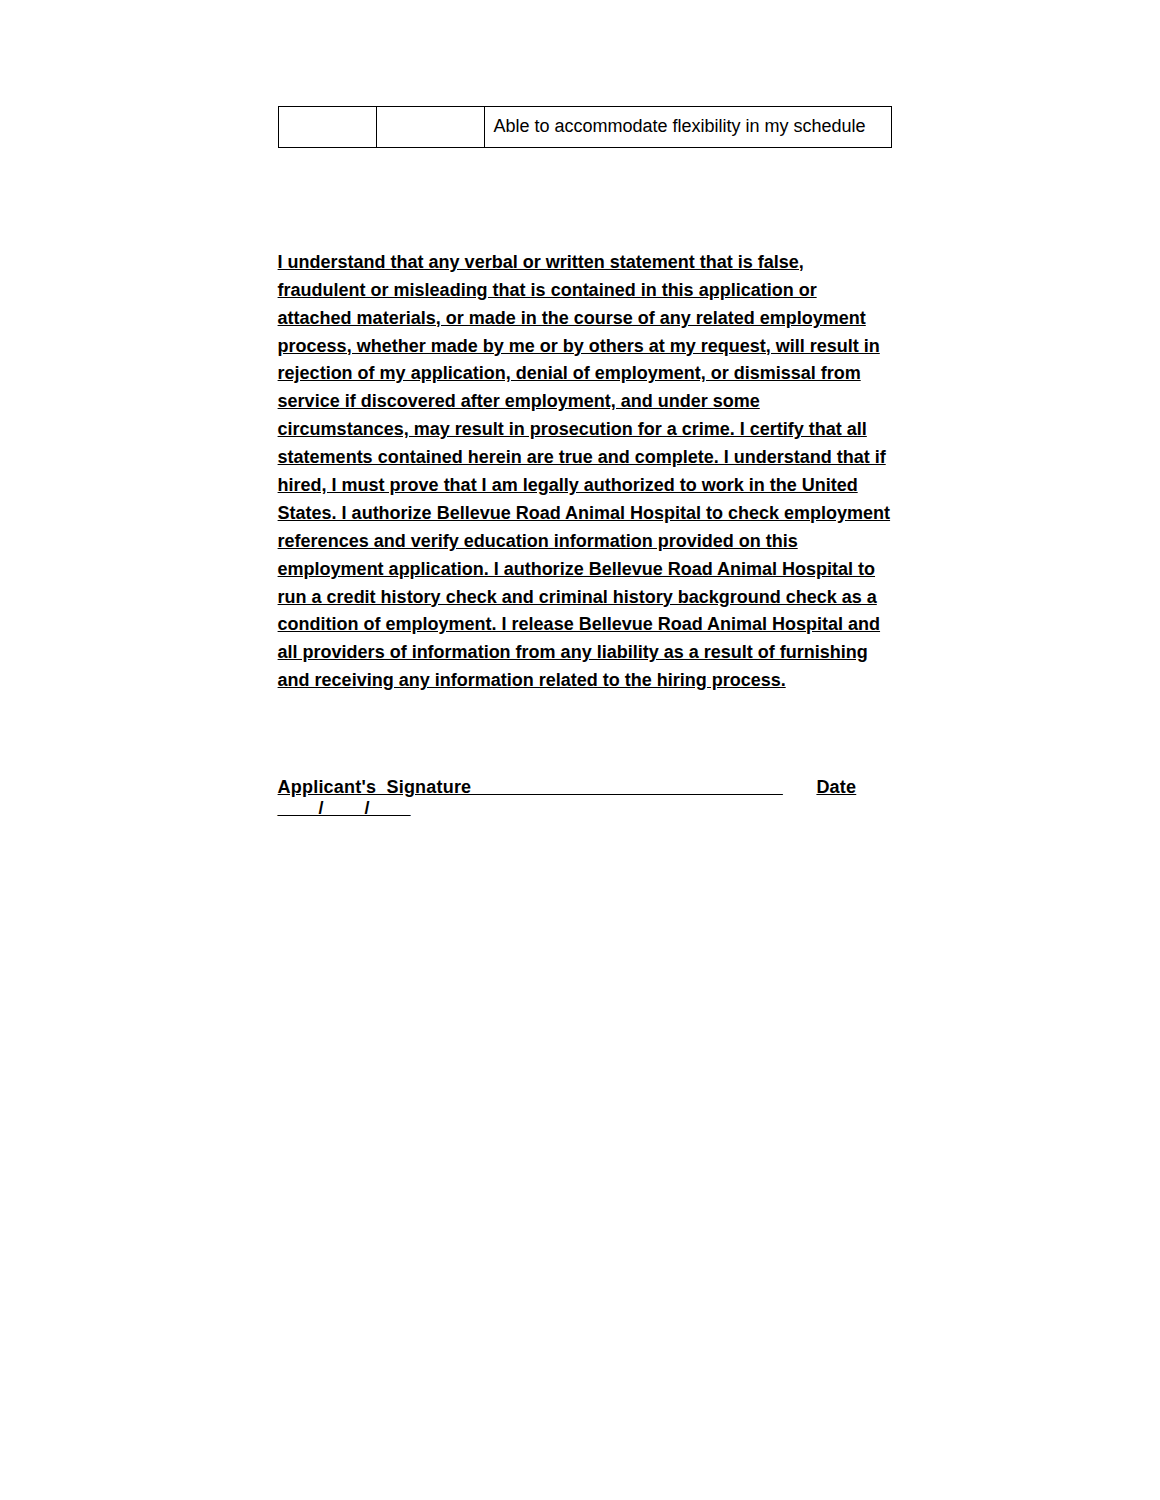| | | Able to accommodate flexibility in my schedule |
I understand that any verbal or written statement that is false, fraudulent or misleading that is contained in this application or attached materials, or made in the course of any related employment process, whether made by me or by others at my request, will result in rejection of my application, denial of employment, or dismissal from service if discovered after employment, and under some circumstances, may result in prosecution for a crime. I certify that all statements contained herein are true and complete. I understand that if hired, I must prove that I am legally authorized to work in the United States. I authorize Bellevue Road Animal Hospital to check employment references and verify education information provided on this employment application. I authorize Bellevue Road Animal Hospital to run a credit history check and criminal history background check as a condition of employment. I release Bellevue Road Animal Hospital and all providers of information from any liability as a result of furnishing and receiving any information related to the hiring process.
Applicant's Signature ______________________________ Date ____/____/____